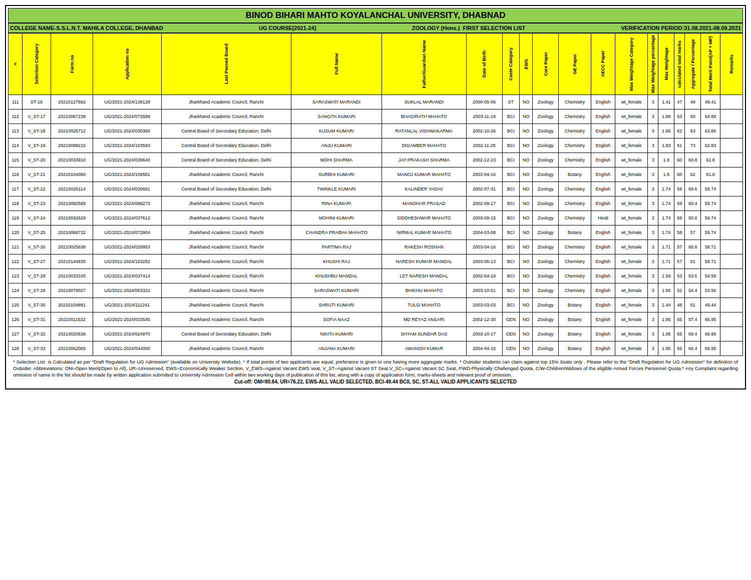BINOD BIHARI MAHTO KOYALANCHAL UNIVERSITY, DHABNAD
COLLEGE NAME-S.S.L.N.T. MAHILA COLLEGE, DHANBAD UG COURSE[2021-24] ZOOLOGY (Hons.) FIRST SELECTION LIST VERIFICATION PERIOD:31.08.2021-08.09.2021
| # | Selection Category | Form no | Application no | Last Passed Board | Full Name | Father/Guardian Name | Date of Birth | Caste Category | EWS | Core Paper | GE Paper | AECC Paper | Max Weightage Category | Max Weightage percentage | Max Weightage | calculated total marks | Aggregate / Percentage | Total Merit Point(AP + MP) | Remarks |
| --- | --- | --- | --- | --- | --- | --- | --- | --- | --- | --- | --- | --- | --- | --- | --- | --- | --- | --- | --- |
| 111 | ST-16 | 20210127662 | UG/2021-2024/138129 | Jharkhand Academic Council, Ranchi | SARASWATI MARANDI | SUKLAL MARANDI | 2000-05-06 | ST | NO | Zoology | Chemistry | English | wt_female | 3 | 1.41 | 47 | 49 | 48.41 | |
| 112 | V_ST-17 | 20210067238 | UG/2021-2024/073589 | Jharkhand Academic Council, Ranchi | SANGITA KUMARI | BHAGIRATH MAHATO | 2003-11-19 | BCI | NO | Zoology | Chemistry | English | wt_female | 3 | 1.89 | 63 | 60 | 64.89 | |
| 113 | V_ST-18 | 20210025712 | UG/2021-2024/030360 | Central Board of Secondary Education, Delhi | KUSUM KUMARI | RATANLAL VISHWAKARMA | 2002-10-26 | BCI | NO | Zoology | Chemistry | English | wt_female | 3 | 1.86 | 62 | 63 | 63.86 | |
| 114 | V_ST-19 | 20210098215 | UG/2021-2024/103593 | Central Board of Secondary Education, Delhi | ANJU KUMARI | DIGAMBER MAHATO | 2002-11-25 | BCI | NO | Zoology | Chemistry | English | wt_female | 3 | 1.83 | 61 | 73 | 62.83 | |
| 115 | V_ST-20 | 20210033910 | UG/2021-2024/038640 | Central Board of Secondary Education, Delhi | MOHI SHARMA | JAY PRAKASH SHARMA | 2002-12-23 | BCI | NO | Zoology | Chemistry | English | wt_female | 3 | 1.8 | 60 | 60.8 | 61.8 | |
| 116 | V_ST-21 | 20210104080 | UG/2021-2024/109581 | Jharkhand Academic Council, Ranchi | SURBHI KUMARI | MANOJ KUMAR MAHATO | 2003-04-16 | BCI | NO | Zoology | Botany | English | wt_female | 3 | 1.8 | 60 | 62 | 61.8 | |
| 117 | V_ST-22 | 20210026114 | UG/2021-2024/030661 | Central Board of Secondary Education, Delhi | TWINKLE KUMARI | KALINDER YADAV | 2002-07-31 | BCI | NO | Zoology | Chemistry | English | wt_female | 3 | 1.74 | 58 | 69.6 | 59.74 | |
| 118 | V_ST-23 | 20210082588 | UG/2021-2024/088273 | Jharkhand Academic Council, Ranchi | RINA KUMARI | MANOHAR PRASAD | 2002-09-17 | BCI | NO | Zoology | Chemistry | English | wt_female | 3 | 1.74 | 58 | 60.4 | 59.74 | |
| 119 | V_ST-24 | 20210032629 | UG/2021-2024/037612 | Jharkhand Academic Council, Ranchi | MOHINI KUMARI | SIDDHESHWAR MAHATO | 2003-09-15 | BCI | NO | Zoology | Chemistry | Hindi | wt_female | 3 | 1.74 | 58 | 50.6 | 59.74 | |
| 120 | V_ST-25 | 20210066732 | UG/2021-2024/072904 | Jharkhand Academic Council, Ranchi | CHANDRA PRABHA MAHATO | NIRMAL KUMAR MAHATO | 2004-03-08 | BCI | NO | Zoology | Botany | English | wt_female | 3 | 1.74 | 58 | 57 | 59.74 | |
| 121 | V_ST-26 | 20210025638 | UG/2021-2024/029953 | Jharkhand Academic Council, Ranchi | PARTIMA RAJ | RAKESH ROSHAN | 2003-04-16 | BCI | NO | Zoology | Chemistry | English | wt_female | 3 | 1.71 | 57 | 66.8 | 58.71 | |
| 122 | V_ST-27 | 20210144830 | UG/2021-2024/153252 | Jharkhand Academic Council, Ranchi | KHUSHI RAJ | NARESH KUMAR MANDAL | 2003-06-13 | BCI | NO | Zoology | Chemistry | English | wt_female | 3 | 1.71 | 57 | 61 | 58.71 | |
| 123 | V_ST-28 | 20210033100 | UG/2021-2024/037414 | Jharkhand Academic Council, Ranchi | KHUSHBU MANDAL | LET NARESH MANDAL | 2002-04-19 | BCI | NO | Zoology | Chemistry | English | wt_female | 3 | 1.59 | 53 | 53.6 | 54.59 | |
| 124 | V_ST-29 | 20210078027 | UG/2021-2024/083322 | Jharkhand Academic Council, Ranchi | SARASWATI KUMARI | BHIKHU MAHATO | 2003-10-01 | BCI | NO | Zoology | Chemistry | English | wt_female | 3 | 1.56 | 52 | 54.4 | 53.56 | |
| 125 | V_ST-30 | 20210104881 | UG/2021-2024/111241 | Jharkhand Academic Council, Ranchi | SHRUTI KUMARI | TULSI MAHATO | 2003-03-03 | BCI | NO | Zoology | Botany | English | wt_female | 3 | 1.44 | 48 | 51 | 49.44 | |
| 126 | V_ST-31 | 20210011632 | UG/2021-2024/015545 | Jharkhand Academic Council, Ranchi | SOFIA NAAZ | MD REYAZ ANSARI | 2002-12-30 | GEN | NO | Zoology | Botany | English | wt_female | 3 | 1.95 | 65 | 57.4 | 66.95 | |
| 127 | V_ST-32 | 20210020636 | UG/2021-2024/024970 | Central Board of Secondary Education, Delhi | NIKITA KUMARI | SHYAM SUNDAR DAS | 2003-10-17 | GEN | NO | Zoology | Botany | English | wt_female | 3 | 1.95 | 65 | 69.4 | 66.95 | |
| 128 | V_ST-33 | 20210062065 | UG/2021-2024/044000 | Jharkhand Academic Council, Ranchi | ANJANA KUMARI | AWANISH KUMAR | 2004-04-15 | GEN | NO | Zoology | Botany | English | wt_female | 3 | 1.95 | 65 | 66.4 | 66.95 | |
* Selection List is Calculated as per "Draft Regulation for UG Admission" (available on University Website). * If total points of two applicants are equal, preferance is given to one having more aggregate marks. * Outsider students can claim against top 15% Seats only . Please refer to the "Draft Regulation for UG Admission" for definition of Outsider. Abbreviations: OM=Open Merit(Open to All), UR=Unreserved, EWS=Economically Weaker Section, V_EWS=Against Vacant EWS seat, V_ST=Against Vacant ST Seat,V_SC=Against Vacant SC Seat, PWD-Physically Challenged Quota, C/W-Children/Widows of the eligible Armed Forces Personnel Quota.* Any Complaint regarding omission of name in the list should be made by written application submitted to University Admission Cell within two working days of publication of this list, along with a copy of application form, marks-sheets and relevant proof of omission.
Cut-off: OM=90.64, UR=76.22, EWS-ALL VALID SELECTED, BCI-49.44 BCII, SC, ST-ALL VALID APPLICANTS SELECTED